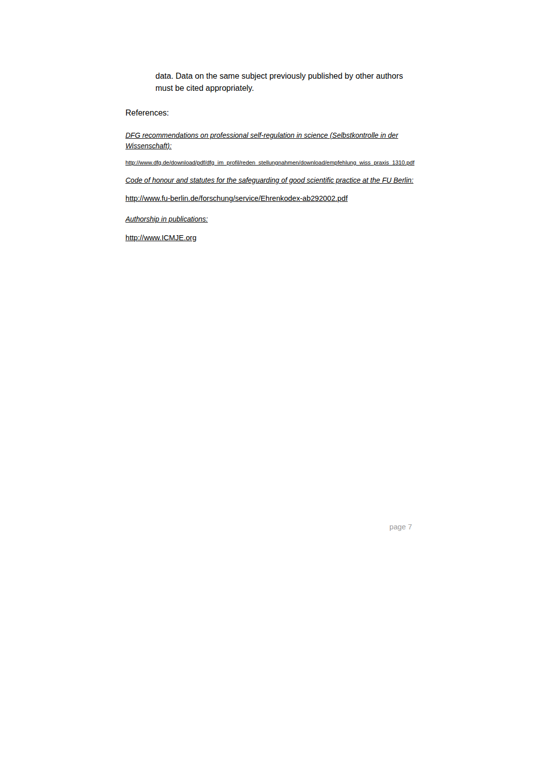data. Data on the same subject previously published by other authors must be cited appropriately.
References:
DFG recommendations on professional self-regulation in science (Selbstkontrolle in der Wissenschaft):
http://www.dfg.de/download/pdf/dfg_im_profil/reden_stellungnahmen/download/empfehlung_wiss_praxis_1310.pdf
Code of honour and statutes for the safeguarding of good scientific practice at the FU Berlin:
http://www.fu-berlin.de/forschung/service/Ehrenkodex-ab292002.pdf
Authorship in publications:
http://www.ICMJE.org
page 7